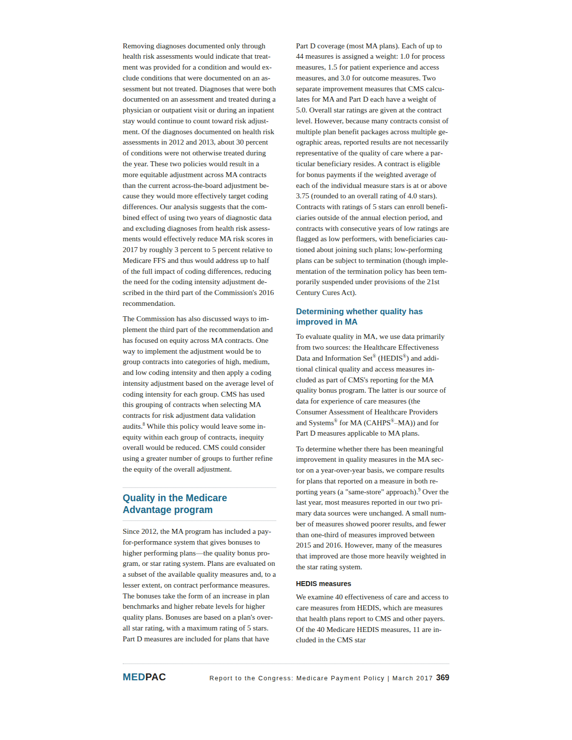Removing diagnoses documented only through health risk assessments would indicate that treatment was provided for a condition and would exclude conditions that were documented on an assessment but not treated. Diagnoses that were both documented on an assessment and treated during a physician or outpatient visit or during an inpatient stay would continue to count toward risk adjustment. Of the diagnoses documented on health risk assessments in 2012 and 2013, about 30 percent of conditions were not otherwise treated during the year. These two policies would result in a more equitable adjustment across MA contracts than the current across-the-board adjustment because they would more effectively target coding differences. Our analysis suggests that the combined effect of using two years of diagnostic data and excluding diagnoses from health risk assessments would effectively reduce MA risk scores in 2017 by roughly 3 percent to 5 percent relative to Medicare FFS and thus would address up to half of the full impact of coding differences, reducing the need for the coding intensity adjustment described in the third part of the Commission's 2016 recommendation.
The Commission has also discussed ways to implement the third part of the recommendation and has focused on equity across MA contracts. One way to implement the adjustment would be to group contracts into categories of high, medium, and low coding intensity and then apply a coding intensity adjustment based on the average level of coding intensity for each group. CMS has used this grouping of contracts when selecting MA contracts for risk adjustment data validation audits.8 While this policy would leave some inequity within each group of contracts, inequity overall would be reduced. CMS could consider using a greater number of groups to further refine the equity of the overall adjustment.
Quality in the Medicare Advantage program
Since 2012, the MA program has included a pay-for-performance system that gives bonuses to higher performing plans—the quality bonus program, or star rating system. Plans are evaluated on a subset of the available quality measures and, to a lesser extent, on contract performance measures. The bonuses take the form of an increase in plan benchmarks and higher rebate levels for higher quality plans. Bonuses are based on a plan's overall star rating, with a maximum rating of 5 stars. Part D measures are included for plans that have Part D coverage (most MA plans). Each of up to 44 measures is assigned a weight: 1.0 for process measures, 1.5 for patient experience and access measures, and 3.0 for outcome measures. Two separate improvement measures that CMS calculates for MA and Part D each have a weight of 5.0. Overall star ratings are given at the contract level. However, because many contracts consist of multiple plan benefit packages across multiple geographic areas, reported results are not necessarily representative of the quality of care where a particular beneficiary resides. A contract is eligible for bonus payments if the weighted average of each of the individual measure stars is at or above 3.75 (rounded to an overall rating of 4.0 stars). Contracts with ratings of 5 stars can enroll beneficiaries outside of the annual election period, and contracts with consecutive years of low ratings are flagged as low performers, with beneficiaries cautioned about joining such plans; low-performing plans can be subject to termination (though implementation of the termination policy has been temporarily suspended under provisions of the 21st Century Cures Act).
Determining whether quality has improved in MA
To evaluate quality in MA, we use data primarily from two sources: the Healthcare Effectiveness Data and Information Set® (HEDIS®) and additional clinical quality and access measures included as part of CMS's reporting for the MA quality bonus program. The latter is our source of data for experience of care measures (the Consumer Assessment of Healthcare Providers and Systems® for MA (CAHPS®–MA)) and for Part D measures applicable to MA plans.
To determine whether there has been meaningful improvement in quality measures in the MA sector on a year-over-year basis, we compare results for plans that reported on a measure in both reporting years (a "same-store" approach).9 Over the last year, most measures reported in our two primary data sources were unchanged. A small number of measures showed poorer results, and fewer than one-third of measures improved between 2015 and 2016. However, many of the measures that improved are those more heavily weighted in the star rating system.
HEDIS measures
We examine 40 effectiveness of care and access to care measures from HEDIS, which are measures that health plans report to CMS and other payers. Of the 40 Medicare HEDIS measures, 11 are included in the CMS star
MEDPAC
Report to the Congress: Medicare Payment Policy | March 2017369